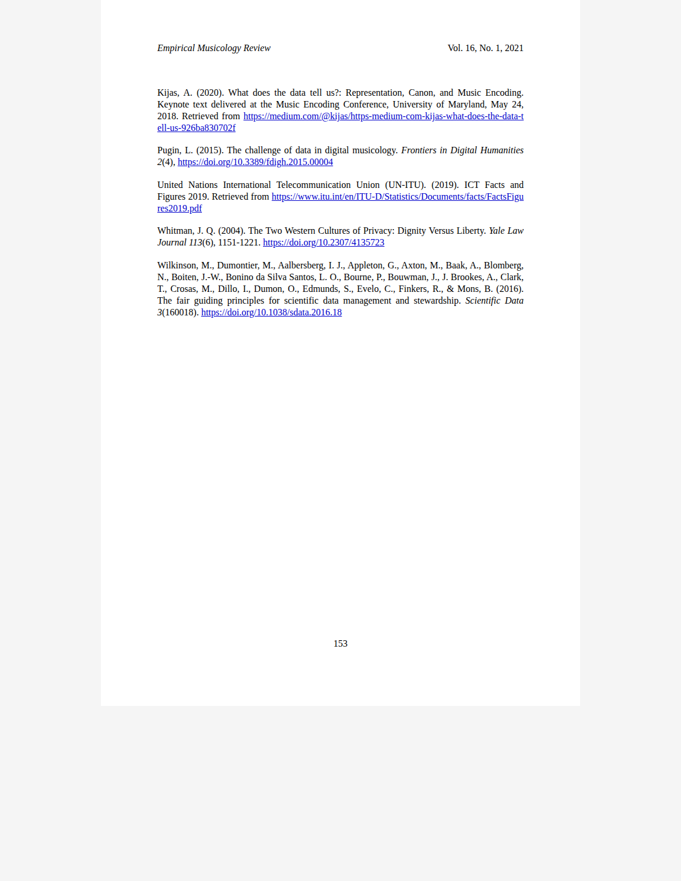Empirical Musicology Review Vol. 16, No. 1, 2021
Kijas, A. (2020). What does the data tell us?: Representation, Canon, and Music Encoding. Keynote text delivered at the Music Encoding Conference, University of Maryland, May 24, 2018. Retrieved from https://medium.com/@kijas/https-medium-com-kijas-what-does-the-data-tell-us-926ba830702f
Pugin, L. (2015). The challenge of data in digital musicology. Frontiers in Digital Humanities 2(4), https://doi.org/10.3389/fdigh.2015.00004
United Nations International Telecommunication Union (UN-ITU). (2019). ICT Facts and Figures 2019. Retrieved from https://www.itu.int/en/ITU-D/Statistics/Documents/facts/FactsFigures2019.pdf
Whitman, J. Q. (2004). The Two Western Cultures of Privacy: Dignity Versus Liberty. Yale Law Journal 113(6), 1151-1221. https://doi.org/10.2307/4135723
Wilkinson, M., Dumontier, M., Aalbersberg, I. J., Appleton, G., Axton, M., Baak, A., Blomberg, N., Boiten, J.-W., Bonino da Silva Santos, L. O., Bourne, P., Bouwman, J., J. Brookes, A., Clark, T., Crosas, M., Dillo, I., Dumon, O., Edmunds, S., Evelo, C., Finkers, R., & Mons, B. (2016). The fair guiding principles for scientific data management and stewardship. Scientific Data 3(160018). https://doi.org/10.1038/sdata.2016.18
153